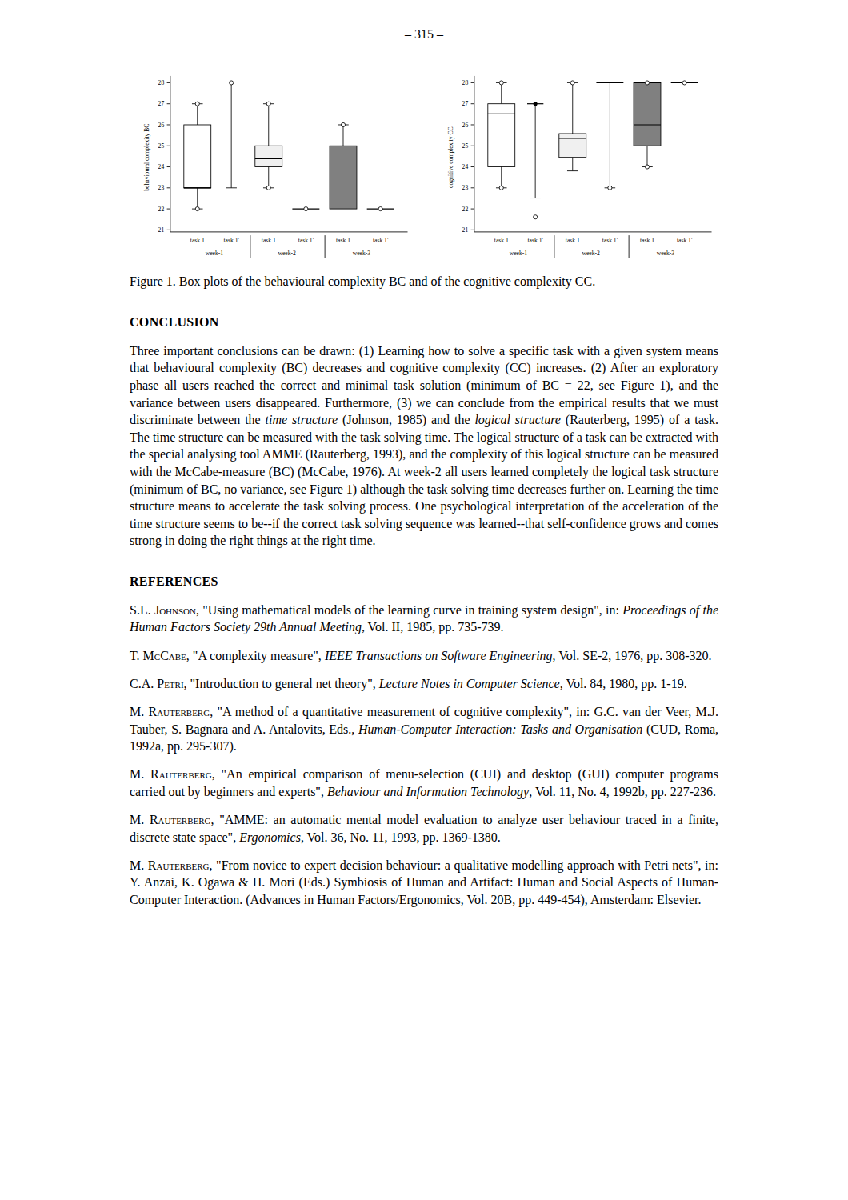– 315 –
28 27 26 25 24 23 22 21 behavioural complexity BC task 1 task 1' task 1 task 1' task 1 task 1' week-1 week-2 week-3
28 27 26 25 24 23 22 21 cognitive complexity CC task 1 task 1' task 1 task 1' task 1 task 1' week-1 week-2 week-3
Figure 1. Box plots of the behavioural complexity BC and of the cognitive complexity CC.
CONCLUSION
Three important conclusions can be drawn: (1) Learning how to solve a specific task with a given system means that behavioural complexity (BC) decreases and cognitive complexity (CC) increases. (2) After an exploratory phase all users reached the correct and minimal task solution (minimum of BC = 22, see Figure 1), and the variance between users disappeared. Furthermore, (3) we can conclude from the empirical results that we must discriminate between the time structure (Johnson, 1985) and the logical structure (Rauterberg, 1995) of a task. The time structure can be measured with the task solving time. The logical structure of a task can be extracted with the special analysing tool AMME (Rauterberg, 1993), and the complexity of this logical structure can be measured with the McCabe-measure (BC) (McCabe, 1976). At week-2 all users learned completely the logical task structure (minimum of BC, no variance, see Figure 1) although the task solving time decreases further on. Learning the time structure means to accelerate the task solving process. One psychological interpretation of the acceleration of the time structure seems to be--if the correct task solving sequence was learned--that self-confidence grows and comes strong in doing the right things at the right time.
REFERENCES
S.L. Johnson, "Using mathematical models of the learning curve in training system design", in: Proceedings of the Human Factors Society 29th Annual Meeting, Vol. II, 1985, pp. 735-739.
T. McCabe, "A complexity measure", IEEE Transactions on Software Engineering, Vol. SE-2, 1976, pp. 308-320.
C.A. Petri, "Introduction to general net theory", Lecture Notes in Computer Science, Vol. 84, 1980, pp. 1-19.
M. Rauterberg, "A method of a quantitative measurement of cognitive complexity", in: G.C. van der Veer, M.J. Tauber, S. Bagnara and A. Antalovits, Eds., Human-Computer Interaction: Tasks and Organisation (CUD, Roma, 1992a, pp. 295-307).
M. Rauterberg, "An empirical comparison of menu-selection (CUI) and desktop (GUI) computer programs carried out by beginners and experts", Behaviour and Information Technology, Vol. 11, No. 4, 1992b, pp. 227-236.
M. Rauterberg, "AMME: an automatic mental model evaluation to analyze user behaviour traced in a finite, discrete state space", Ergonomics, Vol. 36, No. 11, 1993, pp. 1369-1380.
M. Rauterberg, "From novice to expert decision behaviour: a qualitative modelling approach with Petri nets", in: Y. Anzai, K. Ogawa & H. Mori (Eds.) Symbiosis of Human and Artifact: Human and Social Aspects of Human-Computer Interaction. (Advances in Human Factors/Ergonomics, Vol. 20B, pp. 449-454), Amsterdam: Elsevier.